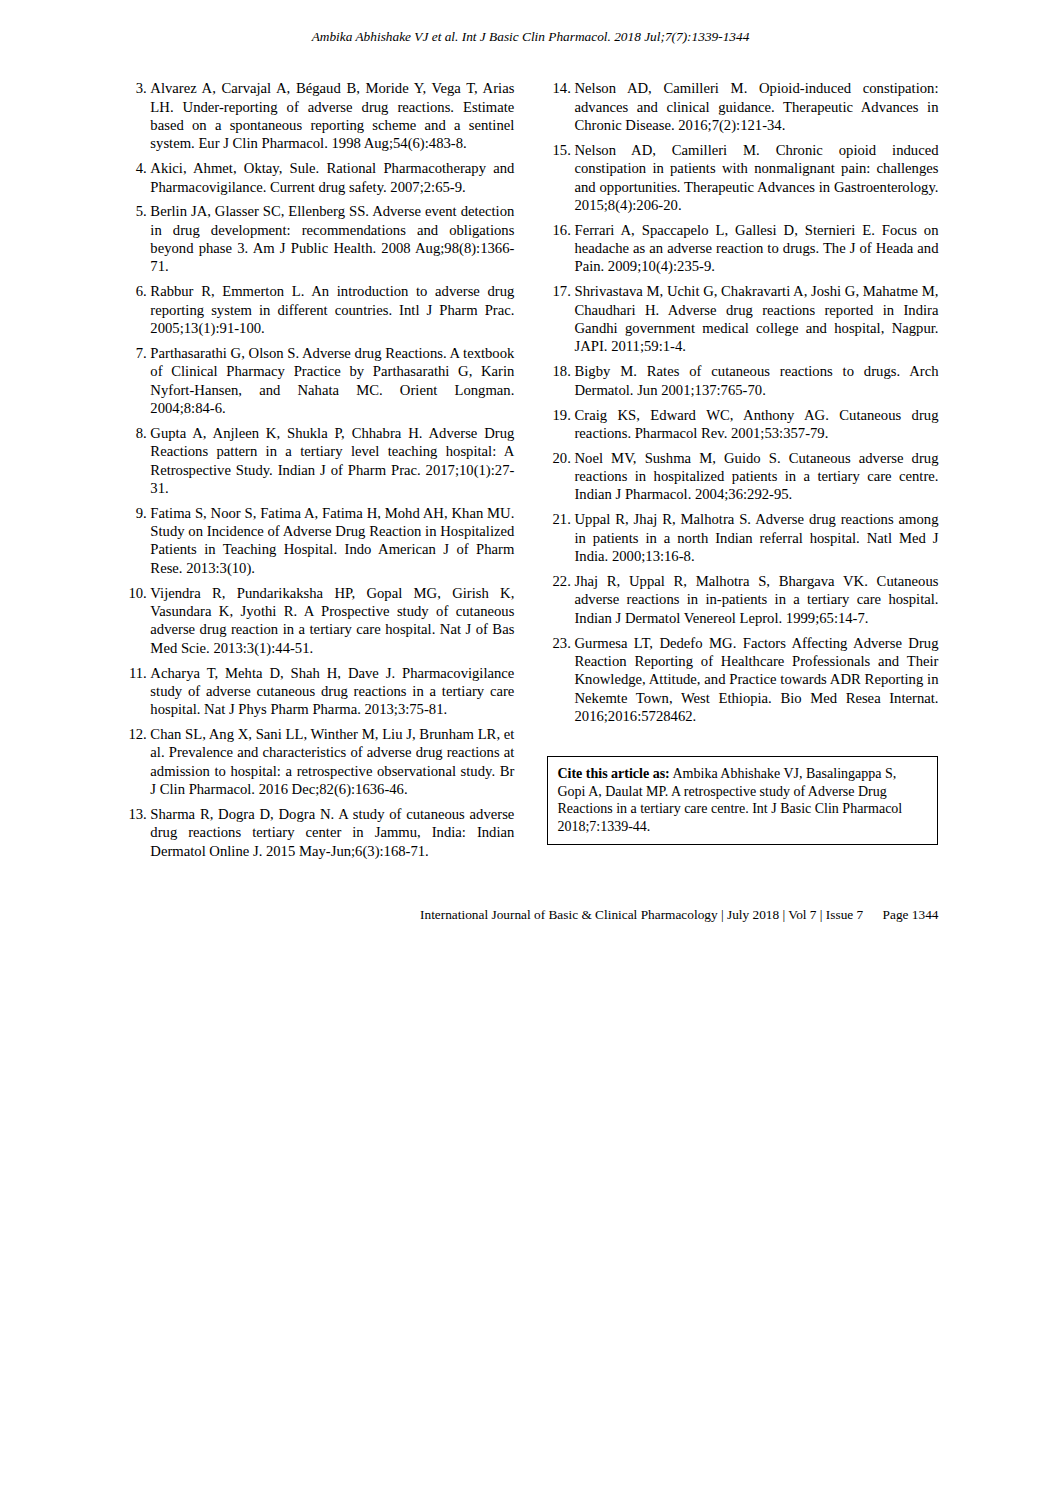Ambika Abhishake VJ et al. Int J Basic Clin Pharmacol. 2018 Jul;7(7):1339-1344
Alvarez A, Carvajal A, Bégaud B, Moride Y, Vega T, Arias LH. Under-reporting of adverse drug reactions. Estimate based on a spontaneous reporting scheme and a sentinel system. Eur J Clin Pharmacol. 1998 Aug;54(6):483-8.
Akici, Ahmet, Oktay, Sule. Rational Pharmacotherapy and Pharmacovigilance. Current drug safety. 2007;2:65-9.
Berlin JA, Glasser SC, Ellenberg SS. Adverse event detection in drug development: recommendations and obligations beyond phase 3. Am J Public Health. 2008 Aug;98(8):1366-71.
Rabbur R, Emmerton L. An introduction to adverse drug reporting system in different countries. Intl J Pharm Prac. 2005;13(1):91-100.
Parthasarathi G, Olson S. Adverse drug Reactions. A textbook of Clinical Pharmacy Practice by Parthasarathi G, Karin Nyfort-Hansen, and Nahata MC. Orient Longman. 2004;8:84-6.
Gupta A, Anjleen K, Shukla P, Chhabra H. Adverse Drug Reactions pattern in a tertiary level teaching hospital: A Retrospective Study. Indian J of Pharm Prac. 2017;10(1):27-31.
Fatima S, Noor S, Fatima A, Fatima H, Mohd AH, Khan MU. Study on Incidence of Adverse Drug Reaction in Hospitalized Patients in Teaching Hospital. Indo American J of Pharm Rese. 2013:3(10).
Vijendra R, Pundarikaksha HP, Gopal MG, Girish K, Vasundara K, Jyothi R. A Prospective study of cutaneous adverse drug reaction in a tertiary care hospital. Nat J of Bas Med Scie. 2013:3(1):44-51.
Acharya T, Mehta D, Shah H, Dave J. Pharmacovigilance study of adverse cutaneous drug reactions in a tertiary care hospital. Nat J Phys Pharm Pharma. 2013;3:75-81.
Chan SL, Ang X, Sani LL, Winther M, Liu J, Brunham LR, et al. Prevalence and characteristics of adverse drug reactions at admission to hospital: a retrospective observational study. Br J Clin Pharmacol. 2016 Dec;82(6):1636-46.
Sharma R, Dogra D, Dogra N. A study of cutaneous adverse drug reactions tertiary center in Jammu, India: Indian Dermatol Online J. 2015 May-Jun;6(3):168-71.
Nelson AD, Camilleri M. Opioid-induced constipation: advances and clinical guidance. Therapeutic Advances in Chronic Disease. 2016;7(2):121-34.
Nelson AD, Camilleri M. Chronic opioid induced constipation in patients with nonmalignant pain: challenges and opportunities. Therapeutic Advances in Gastroenterology. 2015;8(4):206-20.
Ferrari A, Spaccapelo L, Gallesi D, Sternieri E. Focus on headache as an adverse reaction to drugs. The J of Heada and Pain. 2009;10(4):235-9.
Shrivastava M, Uchit G, Chakravarti A, Joshi G, Mahatme M, Chaudhari H. Adverse drug reactions reported in Indira Gandhi government medical college and hospital, Nagpur. JAPI. 2011;59:1-4.
Bigby M. Rates of cutaneous reactions to drugs. Arch Dermatol. Jun 2001;137:765-70.
Craig KS, Edward WC, Anthony AG. Cutaneous drug reactions. Pharmacol Rev. 2001;53:357-79.
Noel MV, Sushma M, Guido S. Cutaneous adverse drug reactions in hospitalized patients in a tertiary care centre. Indian J Pharmacol. 2004;36:292-95.
Uppal R, Jhaj R, Malhotra S. Adverse drug reactions among in patients in a north Indian referral hospital. Natl Med J India. 2000;13:16-8.
Jhaj R, Uppal R, Malhotra S, Bhargava VK. Cutaneous adverse reactions in in-patients in a tertiary care hospital. Indian J Dermatol Venereol Leprol. 1999;65:14-7.
Gurmesa LT, Dedefo MG. Factors Affecting Adverse Drug Reaction Reporting of Healthcare Professionals and Their Knowledge, Attitude, and Practice towards ADR Reporting in Nekemte Town, West Ethiopia. Bio Med Resea Internat. 2016;2016:5728462.
Cite this article as: Ambika Abhishake VJ, Basalingappa S, Gopi A, Daulat MP. A retrospective study of Adverse Drug Reactions in a tertiary care centre. Int J Basic Clin Pharmacol 2018;7:1339-44.
International Journal of Basic & Clinical Pharmacology | July 2018 | Vol 7 | Issue 7 Page 1344